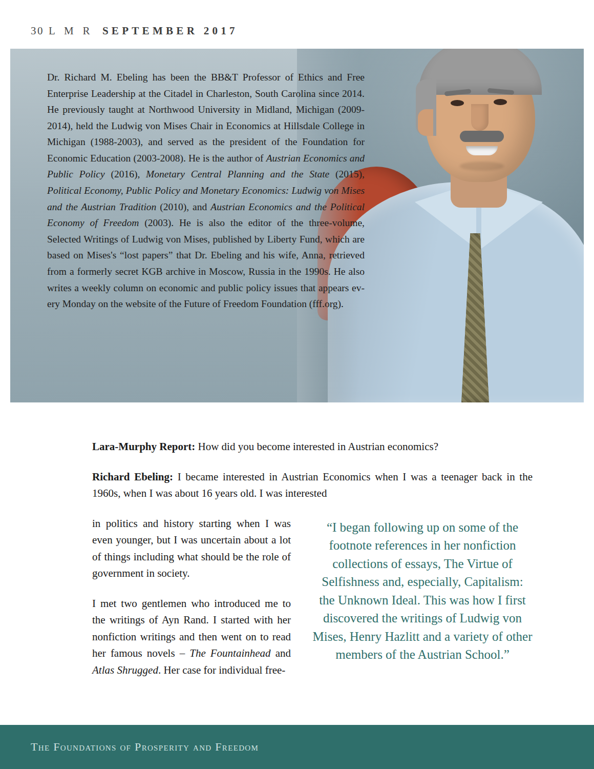30 L M R SEPTEMBER 2017
Dr. Richard M. Ebeling has been the BB&T Professor of Ethics and Free Enterprise Leadership at the Citadel in Charleston, South Carolina since 2014. He previously taught at Northwood University in Midland, Michigan (2009-2014), held the Ludwig von Mises Chair in Economics at Hillsdale College in Michigan (1988-2003), and served as the president of the Foundation for Economic Education (2003-2008). He is the author of Austrian Economics and Public Policy (2016), Monetary Central Planning and the State (2015), Political Economy, Public Policy and Monetary Economics: Ludwig von Mises and the Austrian Tradition (2010), and Austrian Economics and the Political Economy of Freedom (2003). He is also the editor of the three-volume, Selected Writings of Ludwig von Mises, published by Liberty Fund, which are based on Mises's “lost papers” that Dr. Ebeling and his wife, Anna, retrieved from a formerly secret KGB archive in Moscow, Russia in the 1990s. He also writes a weekly column on economic and public policy issues that appears every Monday on the website of the Future of Freedom Foundation (fff.org).
Lara-Murphy Report: How did you become interested in Austrian economics?
Richard Ebeling: I became interested in Austrian Economics when I was a teenager back in the 1960s, when I was about 16 years old. I was interested
“I began following up on some of the footnote references in her nonfiction collections of essays, The Virtue of Selfishness and, especially, Capitalism: the Unknown Ideal. This was how I first discovered the writings of Ludwig von Mises, Henry Hazlitt and a variety of other members of the Austrian School.”
in politics and history starting when I was even younger, but I was uncertain about a lot of things including what should be the role of government in society.
I met two gentlemen who introduced me to the writings of Ayn Rand. I started with her nonfiction writings and then went on to read her famous novels – The Fountainhead and Atlas Shrugged. Her case for individual free-
The Foundations of Prosperity and Freedom